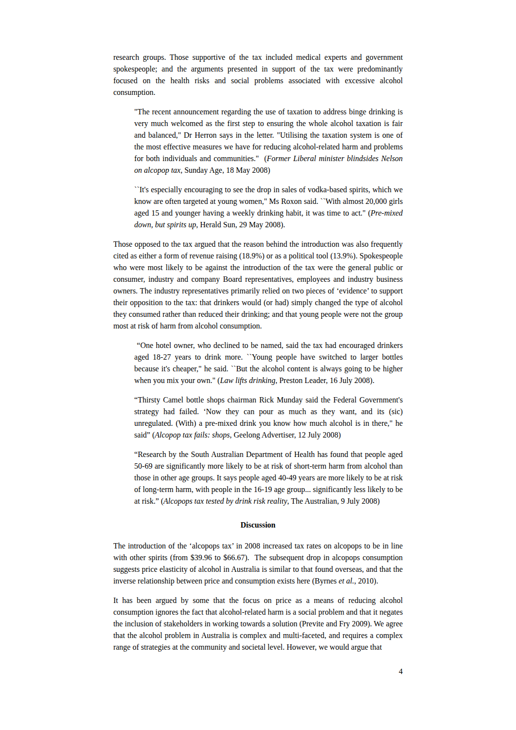research groups. Those supportive of the tax included medical experts and government spokespeople; and the arguments presented in support of the tax were predominantly focused on the health risks and social problems associated with excessive alcohol consumption.
"The recent announcement regarding the use of taxation to address binge drinking is very much welcomed as the first step to ensuring the whole alcohol taxation is fair and balanced," Dr Herron says in the letter. "Utilising the taxation system is one of the most effective measures we have for reducing alcohol-related harm and problems for both individuals and communities." (Former Liberal minister blindsides Nelson on alcopop tax, Sunday Age, 18 May 2008)
``It's especially encouraging to see the drop in sales of vodka-based spirits, which we know are often targeted at young women," Ms Roxon said. ``With almost 20,000 girls aged 15 and younger having a weekly drinking habit, it was time to act." (Pre-mixed down, but spirits up, Herald Sun, 29 May 2008).
Those opposed to the tax argued that the reason behind the introduction was also frequently cited as either a form of revenue raising (18.9%) or as a political tool (13.9%). Spokespeople who were most likely to be against the introduction of the tax were the general public or consumer, industry and company Board representatives, employees and industry business owners. The industry representatives primarily relied on two pieces of ‘evidence’ to support their opposition to the tax: that drinkers would (or had) simply changed the type of alcohol they consumed rather than reduced their drinking; and that young people were not the group most at risk of harm from alcohol consumption.
“One hotel owner, who declined to be named, said the tax had encouraged drinkers aged 18-27 years to drink more. ``Young people have switched to larger bottles because it's cheaper," he said. ``But the alcohol content is always going to be higher when you mix your own." (Law lifts drinking, Preston Leader, 16 July 2008).
“Thirsty Camel bottle shops chairman Rick Munday said the Federal Government's strategy had failed. ‘Now they can pour as much as they want, and its (sic) unregulated. (With) a pre-mixed drink you know how much alcohol is in there," he said” (Alcopop tax fails: shops, Geelong Advertiser, 12 July 2008)
“Research by the South Australian Department of Health has found that people aged 50-69 are significantly more likely to be at risk of short-term harm from alcohol than those in other age groups. It says people aged 40-49 years are more likely to be at risk of long-term harm, with people in the 16-19 age group... significantly less likely to be at risk.” (Alcopops tax tested by drink risk reality, The Australian, 9 July 2008)
Discussion
The introduction of the ‘alcopops tax’ in 2008 increased tax rates on alcopops to be in line with other spirits (from $39.96 to $66.67). The subsequent drop in alcopops consumption suggests price elasticity of alcohol in Australia is similar to that found overseas, and that the inverse relationship between price and consumption exists here (Byrnes et al., 2010).
It has been argued by some that the focus on price as a means of reducing alcohol consumption ignores the fact that alcohol-related harm is a social problem and that it negates the inclusion of stakeholders in working towards a solution (Previte and Fry 2009). We agree that the alcohol problem in Australia is complex and multi-faceted, and requires a complex range of strategies at the community and societal level. However, we would argue that
4